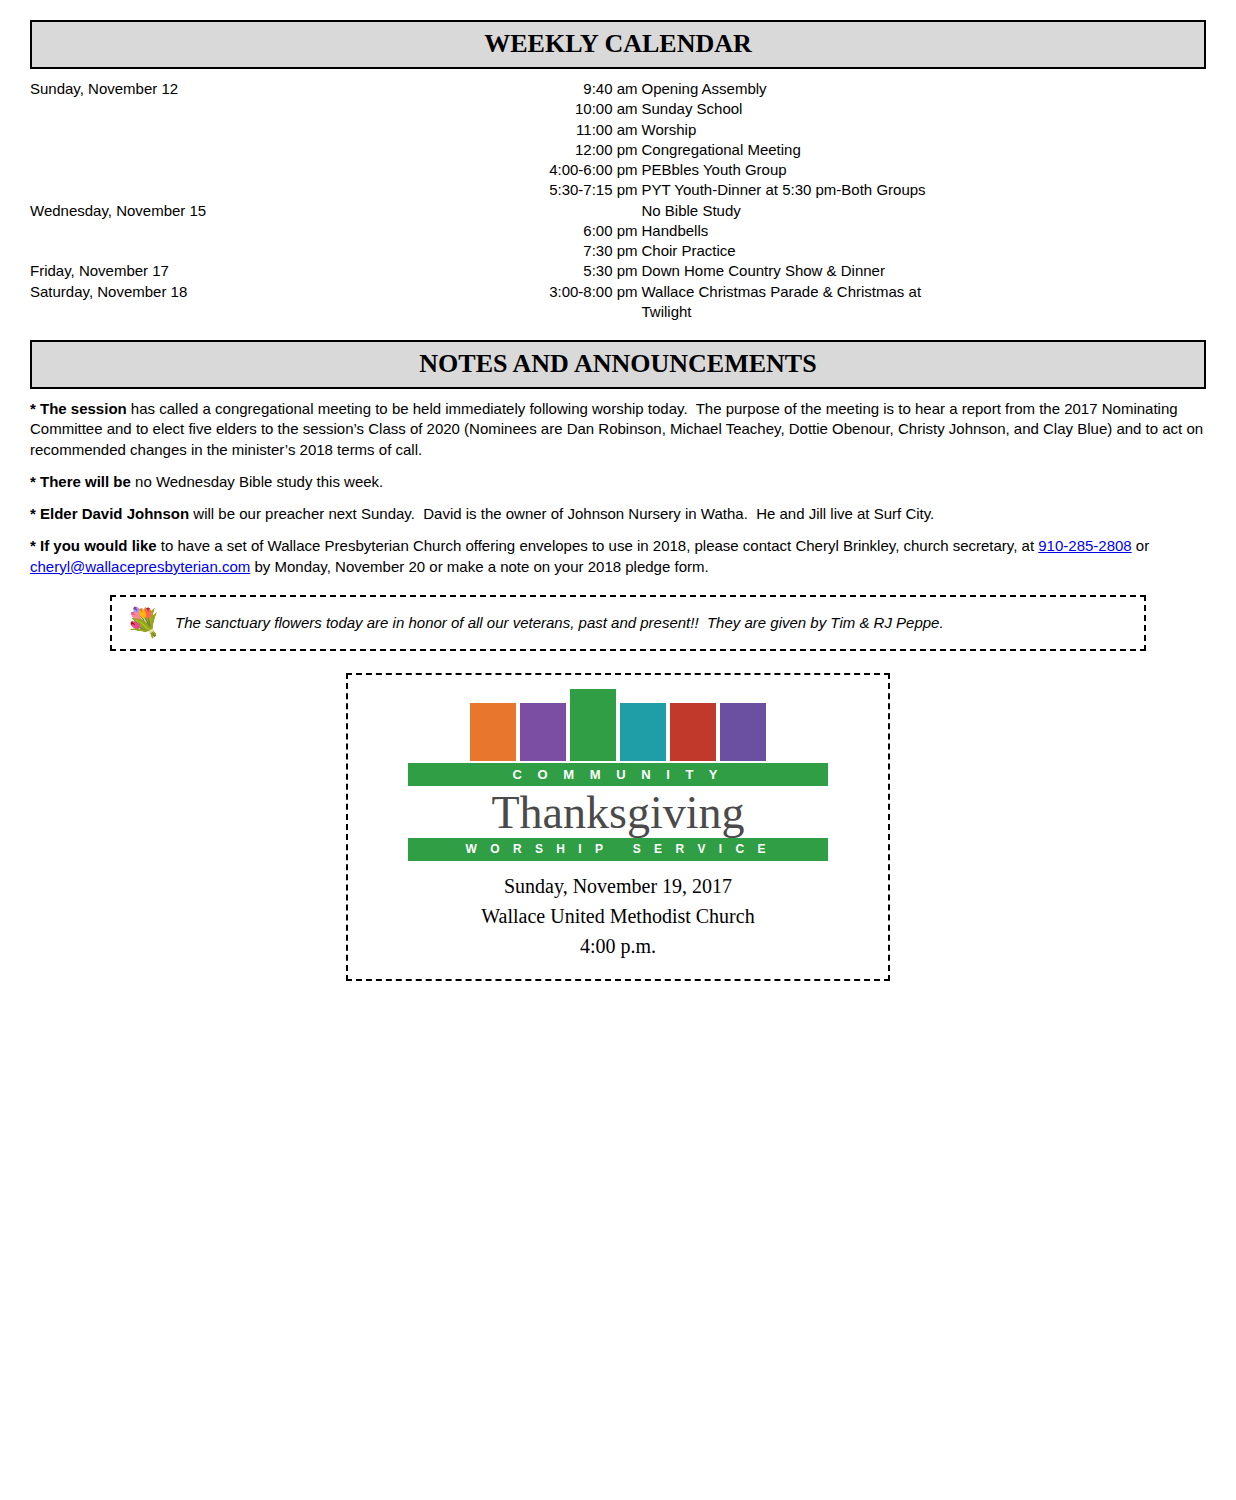WEEKLY CALENDAR
| Sunday, November 12 | 9:40 am | Opening Assembly |
| | 10:00 am | Sunday School |
| | 11:00 am | Worship |
| | 12:00 pm | Congregational Meeting |
| | 4:00-6:00 pm | PEBbles Youth Group |
| | 5:30-7:15 pm | PYT Youth-Dinner at 5:30 pm-Both Groups |
| Wednesday, November 15 | | No Bible Study |
| | 6:00 pm | Handbells |
| | 7:30 pm | Choir Practice |
| Friday, November 17 | 5:30 pm | Down Home Country Show & Dinner |
| Saturday, November 18 | 3:00-8:00 pm | Wallace Christmas Parade & Christmas at Twilight |
NOTES AND ANNOUNCEMENTS
* The session has called a congregational meeting to be held immediately following worship today. The purpose of the meeting is to hear a report from the 2017 Nominating Committee and to elect five elders to the session’s Class of 2020 (Nominees are Dan Robinson, Michael Teachey, Dottie Obenour, Christy Johnson, and Clay Blue) and to act on recommended changes in the minister’s 2018 terms of call.
* There will be no Wednesday Bible study this week.
* Elder David Johnson will be our preacher next Sunday. David is the owner of Johnson Nursery in Watha. He and Jill live at Surf City.
* If you would like to have a set of Wallace Presbyterian Church offering envelopes to use in 2018, please contact Cheryl Brinkley, church secretary, at 910-285-2808 or cheryl@wallacepresbyterian.com by Monday, November 20 or make a note on your 2018 pledge form.
💐
The sanctuary flowers today are in honor of all our veterans, past and present!! They are given by Tim & RJ Peppe.
C O M M U N I T Y
Thanksgiving
W O R S H I P S E R V I C E
Sunday, November 19, 2017
Wallace United Methodist Church
4:00 p.m.